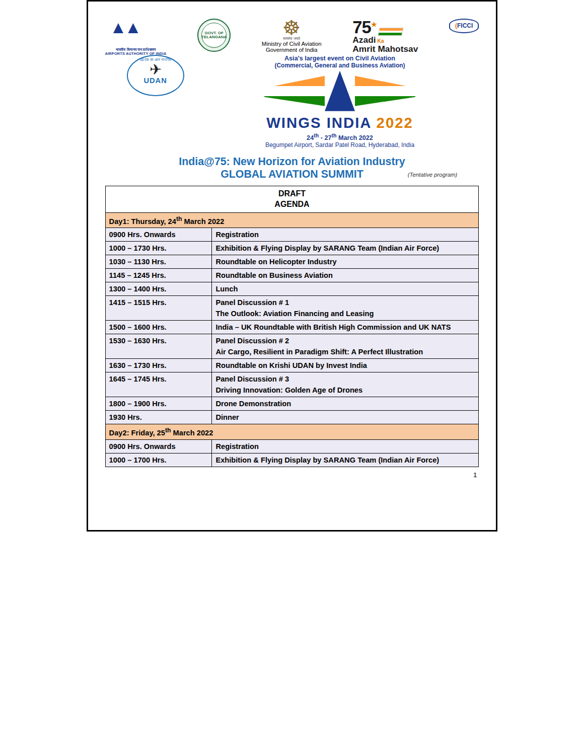▲▲
भारतीय विमानपत्तन प्राधिकरण
AIRPORTS AUTHORITY OF INDIA
GOVT. OF
TELANGANA
☸
सत्यमेव जयते
Ministry of Civil Aviation
Government of India
75★
Azadi Ka
Amrit Mahotsav
(FICCI
उड़े देश का आम नागरिक
✈
UDAN
Asia's largest event on Civil Aviation
(Commercial, General and Business Aviation)
WINGS INDIA 2022
24th - 27th March 2022
Begumpet Airport, Sardar Patel Road, Hyderabad, India
India@75: New Horizon for Aviation Industry
GLOBAL AVIATION SUMMIT
(Tentative program)
| DRAFT AGENDA |
| Day1: Thursday, 24 th March 2022 |
| 0900 Hrs. Onwards | Registration |
| 1000 – 1730 Hrs. | Exhibition & Flying Display by SARANG Team (Indian Air Force) |
| 1030 – 1130 Hrs. | Roundtable on Helicopter Industry |
| 1145 – 1245 Hrs. | Roundtable on Business Aviation |
| 1300 – 1400 Hrs. | Lunch |
| 1415 – 1515 Hrs. | Panel Discussion # 1 The Outlook: Aviation Financing and Leasing |
| 1500 – 1600 Hrs. | India – UK Roundtable with British High Commission and UK NATS |
| 1530 – 1630 Hrs. | Panel Discussion # 2 Air Cargo, Resilient in Paradigm Shift: A Perfect Illustration |
| 1630 – 1730 Hrs. | Roundtable on Krishi UDAN by Invest India |
| 1645 – 1745 Hrs. | Panel Discussion # 3 Driving Innovation: Golden Age of Drones |
| 1800 – 1900 Hrs. | Drone Demonstration |
| 1930 Hrs. | Dinner |
| Day2: Friday, 25 th March 2022 |
| 0900 Hrs. Onwards | Registration |
| 1000 – 1700 Hrs. | Exhibition & Flying Display by SARANG Team (Indian Air Force) |
1